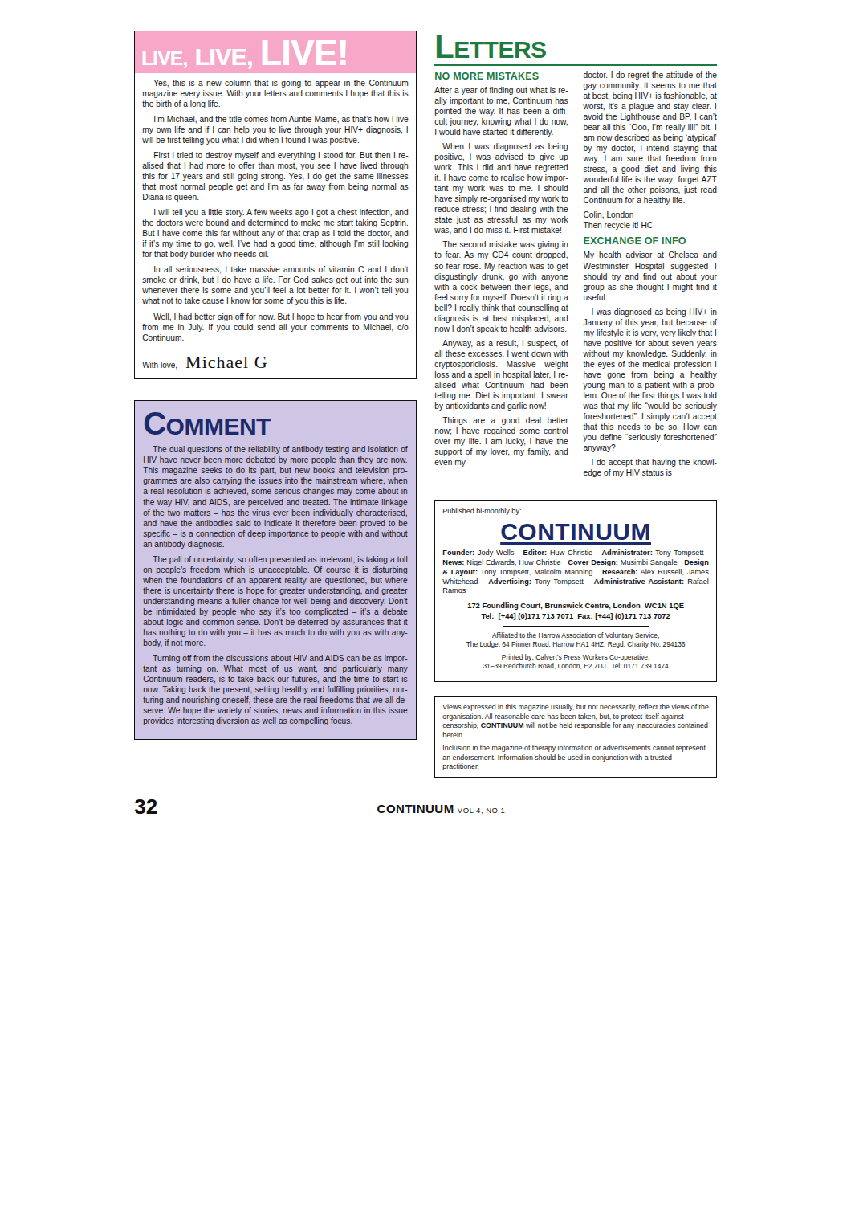LIVE, LIVE, LIVE!
Yes, this is a new column that is going to appear in the Continuum magazine every issue. With your letters and comments I hope that this is the birth of a long life.
I’m Michael, and the title comes from Auntie Mame, as that’s how I live my own life and if I can help you to live through your HIV+ diagnosis, I will be first telling you what I did when I found I was positive.
First I tried to destroy myself and everything I stood for. But then I realised that I had more to offer than most, you see I have lived through this for 17 years and still going strong. Yes, I do get the same illnesses that most normal people get and I’m as far away from being normal as Diana is queen.
I will tell you a little story. A few weeks ago I got a chest infection, and the doctors were bound and determined to make me start taking Septrin. But I have come this far without any of that crap as I told the doctor, and if it’s my time to go, well, I’ve had a good time, although I’m still looking for that body builder who needs oil.
In all seriousness, I take massive amounts of vitamin C and I don’t smoke or drink, but I do have a life. For God sakes get out into the sun whenever there is some and you’ll feel a lot better for it. I won’t tell you what not to take cause I know for some of you this is life.
Well, I had better sign off for now. But I hope to hear from you and you from me in July. If you could send all your comments to Michael, c/o Continuum.
With love, Michael G
COMMENT
The dual questions of the reliability of antibody testing and isolation of HIV have never been more debated by more people than they are now. This magazine seeks to do its part, but new books and television programmes are also carrying the issues into the mainstream where, when a real resolution is achieved, some serious changes may come about in the way HIV, and AIDS, are perceived and treated. The intimate linkage of the two matters – has the virus ever been individually characterised, and have the antibodies said to indicate it therefore been proved to be specific – is a connection of deep importance to people with and without an antibody diagnosis.
The pall of uncertainty, so often presented as irrelevant, is taking a toll on people’s freedom which is unacceptable. Of course it is disturbing when the foundations of an apparent reality are questioned, but where there is uncertainty there is hope for greater understanding, and greater understanding means a fuller chance for well-being and discovery. Don’t be intimidated by people who say it’s too complicated – it’s a debate about logic and common sense. Don’t be deterred by assurances that it has nothing to do with you – it has as much to do with you as with anybody, if not more.
Turning off from the discussions about HIV and AIDS can be as important as turning on. What most of us want, and particularly many Continuum readers, is to take back our futures, and the time to start is now. Taking back the present, setting healthy and fulfilling priorities, nurturing and nourishing oneself, these are the real freedoms that we all deserve. We hope the variety of stories, news and information in this issue provides interesting diversion as well as compelling focus.
LETTERS
NO MORE MISTAKES
After a year of finding out what is really important to me, Continuum has pointed the way. It has been a difficult journey, knowing what I do now, I would have started it differently.
When I was diagnosed as being positive, I was advised to give up work. This I did and have regretted it. I have come to realise how important my work was to me. I should have simply re-organised my work to reduce stress; I find dealing with the state just as stressful as my work was, and I do miss it. First mistake!
The second mistake was giving in to fear. As my CD4 count dropped, so fear rose. My reaction was to get disgustingly drunk, go with anyone with a cock between their legs, and feel sorry for myself. Doesn’t it ring a bell? I really think that counselling at diagnosis is at best misplaced, and now I don’t speak to health advisors.
Anyway, as a result, I suspect, of all these excesses, I went down with cryptosporidiosis. Massive weight loss and a spell in hospital later, I realised what Continuum had been telling me. Diet is important. I swear by antioxidants and garlic now!
Things are a good deal better now; I have regained some control over my life. I am lucky, I have the support of my lover, my family, and even my
doctor. I do regret the attitude of the gay community. It seems to me that at best, being HIV+ is fashionable, at worst, it’s a plague and stay clear. I avoid the Lighthouse and BP, I can’t bear all this “Ooo, I’m really ill!” bit. I am now described as being ‘atypical’ by my doctor, I intend staying that way. I am sure that freedom from stress, a good diet and living this wonderful life is the way; forget AZT and all the other poisons, just read Continuum for a healthy life.
Colin, London
Then recycle it! HC
EXCHANGE OF INFO
My health advisor at Chelsea and Westminster Hospital suggested I should try and find out about your group as she thought I might find it useful.
I was diagnosed as being HIV+ in January of this year, but because of my lifestyle it is very, very likely that I have positive for about seven years without my knowledge. Suddenly, in the eyes of the medical profession I have gone from being a healthy young man to a patient with a problem. One of the first things I was told was that my life “would be seriously foreshortened”. I simply can’t accept that this needs to be so. How can you define “seriously foreshortened” anyway?
I do accept that having the knowledge of my HIV status is
Published bi-monthly by:
CONTINUUM
Founder: Jody Wells Editor: Huw Christie Administrator: Tony Tompsett News: Nigel Edwards, Huw Christie Cover Design: Musimbi Sangale Design & Layout: Tony Tompsett, Malcolm Manning Research: Alex Russell, James Whitehead Advertising: Tony Tompsett Administrative Assistant: Rafael Ramos
172 Foundling Court, Brunswick Centre, London WC1N 1QE
Tel: [+44] (0)171 713 7071 Fax: [+44] (0)171 713 7072
Affiliated to the Harrow Association of Voluntary Service,
The Lodge, 64 Pinner Road, Harrow HA1 4HZ. Regd. Charity No: 294136
Printed by: Calvert’s Press Workers Co-operative,
31–39 Redchurch Road, London, E2 7DJ. Tel: 0171 739 1474
Views expressed in this magazine usually, but not necessarily, reflect the views of the organisation. All reasonable care has been taken, but, to protect itself against censorship, CONTINUUM will not be held responsible for any inaccuracies contained herein.
Inclusion in the magazine of therapy information or advertisements cannot represent an endorsement. Information should be used in conjunction with a trusted practitioner.
32
CONTINUUM VOL 4, NO 1